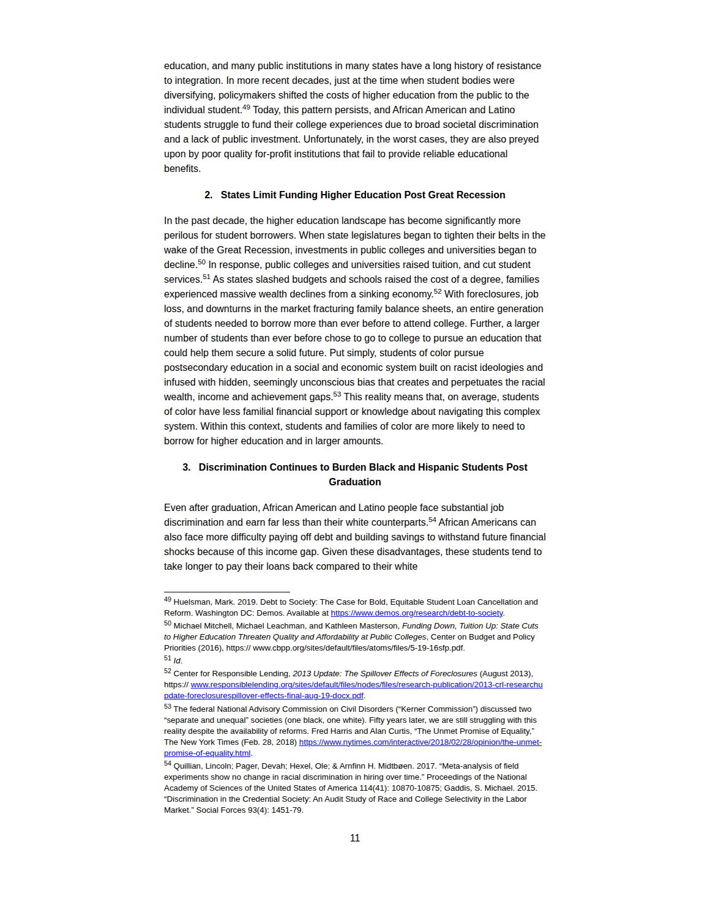education, and many public institutions in many states have a long history of resistance to integration. In more recent decades, just at the time when student bodies were diversifying, policymakers shifted the costs of higher education from the public to the individual student.49 Today, this pattern persists, and African American and Latino students struggle to fund their college experiences due to broad societal discrimination and a lack of public investment. Unfortunately, in the worst cases, they are also preyed upon by poor quality for-profit institutions that fail to provide reliable educational benefits.
2. States Limit Funding Higher Education Post Great Recession
In the past decade, the higher education landscape has become significantly more perilous for student borrowers. When state legislatures began to tighten their belts in the wake of the Great Recession, investments in public colleges and universities began to decline.50 In response, public colleges and universities raised tuition, and cut student services.51 As states slashed budgets and schools raised the cost of a degree, families experienced massive wealth declines from a sinking economy.52 With foreclosures, job loss, and downturns in the market fracturing family balance sheets, an entire generation of students needed to borrow more than ever before to attend college. Further, a larger number of students than ever before chose to go to college to pursue an education that could help them secure a solid future. Put simply, students of color pursue postsecondary education in a social and economic system built on racist ideologies and infused with hidden, seemingly unconscious bias that creates and perpetuates the racial wealth, income and achievement gaps.53 This reality means that, on average, students of color have less familial financial support or knowledge about navigating this complex system. Within this context, students and families of color are more likely to need to borrow for higher education and in larger amounts.
3. Discrimination Continues to Burden Black and Hispanic Students Post Graduation
Even after graduation, African American and Latino people face substantial job discrimination and earn far less than their white counterparts.54 African Americans can also face more difficulty paying off debt and building savings to withstand future financial shocks because of this income gap. Given these disadvantages, these students tend to take longer to pay their loans back compared to their white
49 Huelsman, Mark. 2019. Debt to Society: The Case for Bold, Equitable Student Loan Cancellation and Reform. Washington DC: Demos. Available at https://www.demos.org/research/debt-to-society.
50 Michael Mitchell, Michael Leachman, and Kathleen Masterson, Funding Down, Tuition Up: State Cuts to Higher Education Threaten Quality and Affordability at Public Colleges, Center on Budget and Policy Priorities (2016), https:// www.cbpp.org/sites/default/files/atoms/files/5-19-16sfp.pdf.
51 Id.
52 Center for Responsible Lending, 2013 Update: The Spillover Effects of Foreclosures (August 2013), https:// www.responsiblelending.org/sites/default/files/nodes/files/research-publication/2013-crl-researchupdate-foreclosurespillover-effects-final-aug-19-docx.pdf.
53 The federal National Advisory Commission on Civil Disorders (“Kerner Commission”) discussed two “separate and unequal” societies (one black, one white). Fifty years later, we are still struggling with this reality despite the availability of reforms. Fred Harris and Alan Curtis, “The Unmet Promise of Equality,” The New York Times (Feb. 28, 2018) https://www.nytimes.com/interactive/2018/02/28/opinion/the-unmet-promise-of-equality.html.
54 Quillian, Lincoln; Pager, Devah; Hexel, Ole; & Arnfinn H. Midtbøen. 2017. “Meta-analysis of field experiments show no change in racial discrimination in hiring over time.” Proceedings of the National Academy of Sciences of the United States of America 114(41): 10870-10875; Gaddis, S. Michael. 2015. “Discrimination in the Credential Society: An Audit Study of Race and College Selectivity in the Labor Market.” Social Forces 93(4): 1451-79.
11